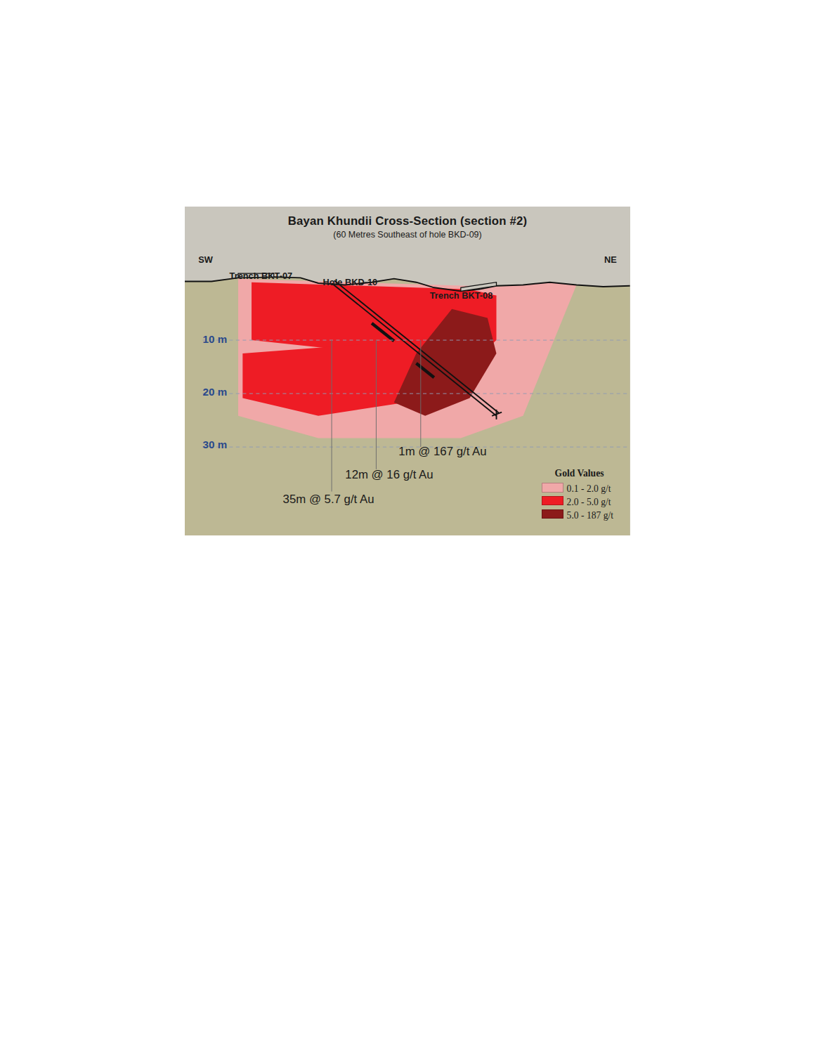Bayan Khundii Cross-Section (section #2)
(60 Metres Southeast of hole BKD-09)
SW NE Trench BKT-07 Hole BKD-10 Trench BKT-08 10 m 20 m 30 m 1m @ 167 g/t Au 12m @ 16 g/t Au 35m @ 5.7 g/t Au
Gold Values
| | 0.1 - 2.0 g/t |
| | 2.0 - 5.0 g/t |
| | 5.0 - 187 g/t |